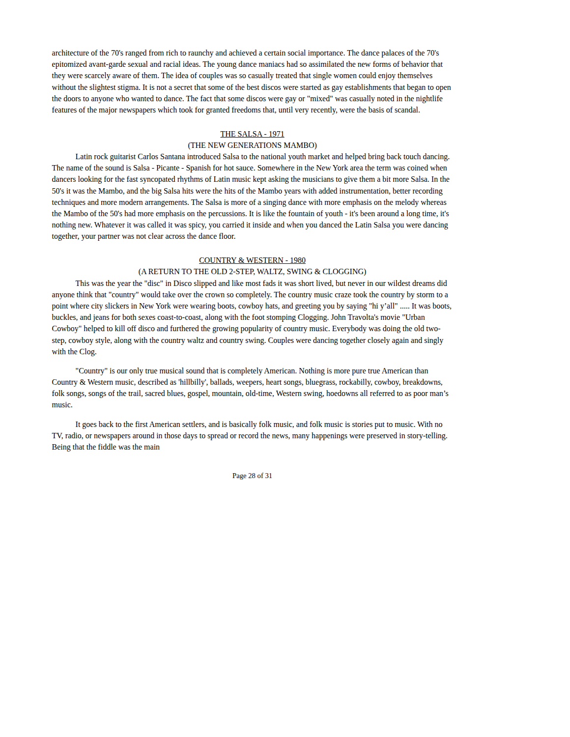architecture of the 70's ranged from rich to raunchy and achieved a certain social importance. The dance palaces of the 70's epitomized avant-garde sexual and racial ideas. The young dance maniacs had so assimilated the new forms of behavior that they were scarcely aware of them. The idea of couples was so casually treated that single women could enjoy themselves without the slightest stigma. It is not a secret that some of the best discos were started as gay establishments that began to open the doors to anyone who wanted to dance. The fact that some discos were gay or "mixed" was casually noted in the nightlife features of the major newspapers which took for granted freedoms that, until very recently, were the basis of scandal.
THE SALSA - 1971(THE NEW GENERATIONS MAMBO)
Latin rock guitarist Carlos Santana introduced Salsa to the national youth market and helped bring back touch dancing. The name of the sound is Salsa - Picante - Spanish for hot sauce. Somewhere in the New York area the term was coined when dancers looking for the fast syncopated rhythms of Latin music kept asking the musicians to give them a bit more Salsa. In the 50's it was the Mambo, and the big Salsa hits were the hits of the Mambo years with added instrumentation, better recording techniques and more modern arrangements. The Salsa is more of a singing dance with more emphasis on the melody whereas the Mambo of the 50's had more emphasis on the percussions. It is like the fountain of youth - it's been around a long time, it's nothing new. Whatever it was called it was spicy, you carried it inside and when you danced the Latin Salsa you were dancing together, your partner was not clear across the dance floor.
COUNTRY & WESTERN - 1980(A RETURN TO THE OLD 2-STEP, WALTZ, SWING & CLOGGING)
This was the year the "disc" in Disco slipped and like most fads it was short lived, but never in our wildest dreams did anyone think that "country" would take over the crown so completely. The country music craze took the country by storm to a point where city slickers in New York were wearing boots, cowboy hats, and greeting you by saying "hi y’all" ..... It was boots, buckles, and jeans for both sexes coast-to-coast, along with the foot stomping Clogging. John Travolta's movie "Urban Cowboy" helped to kill off disco and furthered the growing popularity of country music. Everybody was doing the old two-step, cowboy style, along with the country waltz and country swing. Couples were dancing together closely again and singly with the Clog.
"Country" is our only true musical sound that is completely American. Nothing is more pure true American than Country & Western music, described as 'hillbilly', ballads, weepers, heart songs, bluegrass, rockabilly, cowboy, breakdowns, folk songs, songs of the trail, sacred blues, gospel, mountain, old-time, Western swing, hoedowns all referred to as poor man’s music.
It goes back to the first American settlers, and is basically folk music, and folk music is stories put to music. With no TV, radio, or newspapers around in those days to spread or record the news, many happenings were preserved in story-telling. Being that the fiddle was the main
Page 28 of 31